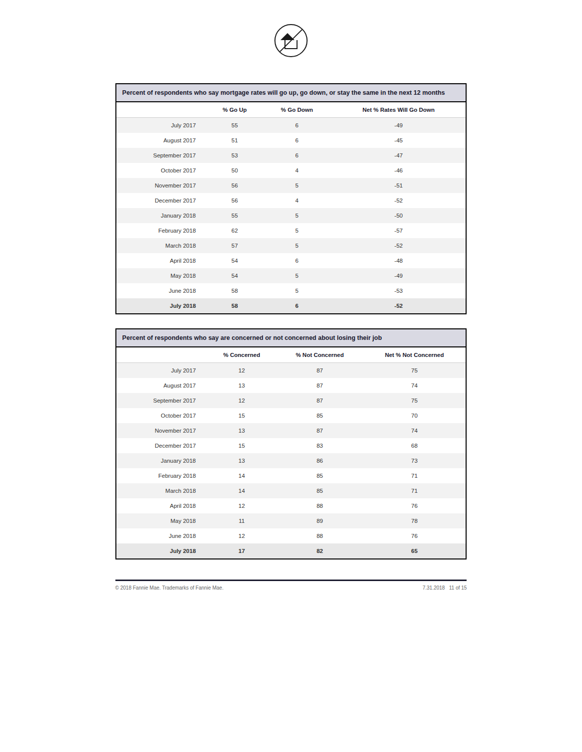Percent of respondents who say mortgage rates will go up, go down, or stay the same in the next 12 months
| | % Go Up | % Go Down | Net % Rates Will Go Down |
| --- | --- | --- | --- |
| July 2017 | 55 | 6 | -49 |
| August 2017 | 51 | 6 | -45 |
| September 2017 | 53 | 6 | -47 |
| October 2017 | 50 | 4 | -46 |
| November 2017 | 56 | 5 | -51 |
| December 2017 | 56 | 4 | -52 |
| January 2018 | 55 | 5 | -50 |
| February 2018 | 62 | 5 | -57 |
| March 2018 | 57 | 5 | -52 |
| April 2018 | 54 | 6 | -48 |
| May 2018 | 54 | 5 | -49 |
| June 2018 | 58 | 5 | -53 |
| July 2018 | 58 | 6 | -52 |
Percent of respondents who say are concerned or not concerned about losing their job
| | % Concerned | % Not Concerned | Net % Not Concerned |
| --- | --- | --- | --- |
| July 2017 | 12 | 87 | 75 |
| August 2017 | 13 | 87 | 74 |
| September 2017 | 12 | 87 | 75 |
| October 2017 | 15 | 85 | 70 |
| November 2017 | 13 | 87 | 74 |
| December 2017 | 15 | 83 | 68 |
| January 2018 | 13 | 86 | 73 |
| February 2018 | 14 | 85 | 71 |
| March 2018 | 14 | 85 | 71 |
| April 2018 | 12 | 88 | 76 |
| May 2018 | 11 | 89 | 78 |
| June 2018 | 12 | 88 | 76 |
| July 2018 | 17 | 82 | 65 |
© 2018 Fannie Mae. Trademarks of Fannie Mae. 7.31.2018 11 of 15